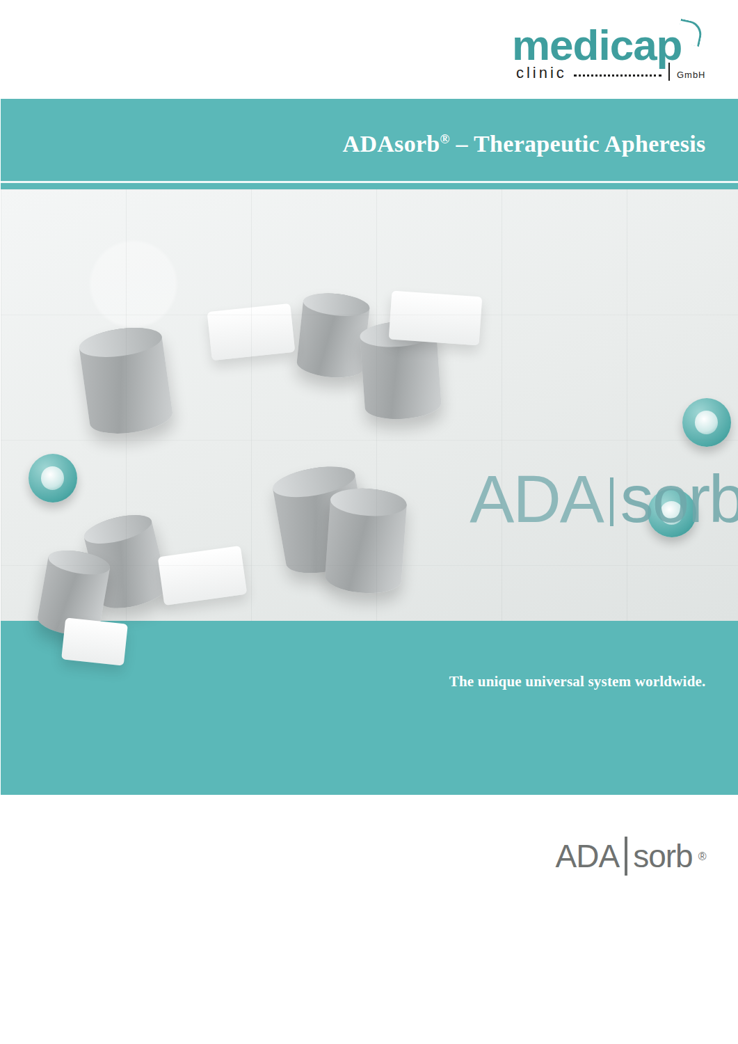medicap
clinic GmbH
ADAsorb® – Therapeutic Apheresis
ADA sorb
The unique universal system worldwide.
ADA sorb®